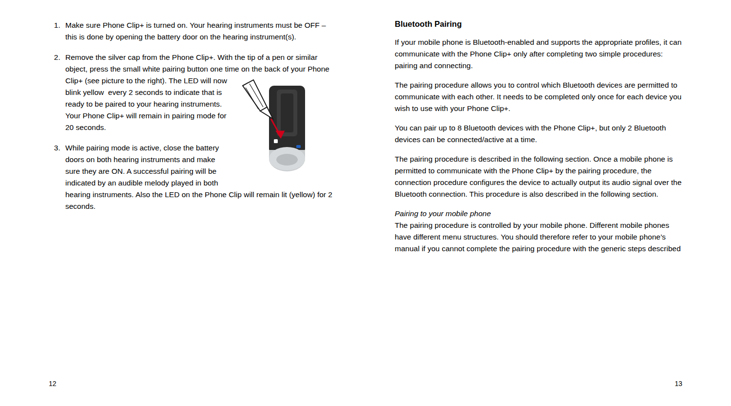Make sure Phone Clip+ is turned on. Your hearing instruments must be OFF – this is done by opening the battery door on the hearing instrument(s).
Remove the silver cap from the Phone Clip+. With the tip of a pen or similar object, press the small white pairing button one time on the back of your Phone Clip+ (see picture to the right). The LED will now blink yellow every 2 seconds to indicate that is ready to be paired to your hearing instruments. Your Phone Clip+ will remain in pairing mode for 20 seconds.
While pairing mode is active, close the battery doors on both hearing instruments and make sure they are ON. A successful pairing will be indicated by an audible melody played in both hearing instruments. Also the LED on the Phone Clip will remain lit (yellow) for 2 seconds.
12
Bluetooth Pairing
If your mobile phone is Bluetooth-enabled and supports the appropriate profiles, it can communicate with the Phone Clip+ only after completing two simple procedures: pairing and connecting.
The pairing procedure allows you to control which Bluetooth devices are permitted to communicate with each other. It needs to be completed only once for each device you wish to use with your Phone Clip+.
You can pair up to 8 Bluetooth devices with the Phone Clip+, but only 2 Bluetooth devices can be connected/active at a time.
The pairing procedure is described in the following section. Once a mobile phone is permitted to communicate with the Phone Clip+ by the pairing procedure, the connection procedure configures the device to actually output its audio signal over the Bluetooth connection. This procedure is also described in the following section.
Pairing to your mobile phone
The pairing procedure is controlled by your mobile phone. Different mobile phones have different menu structures. You should therefore refer to your mobile phone’s manual if you cannot complete the pairing procedure with the generic steps described
13